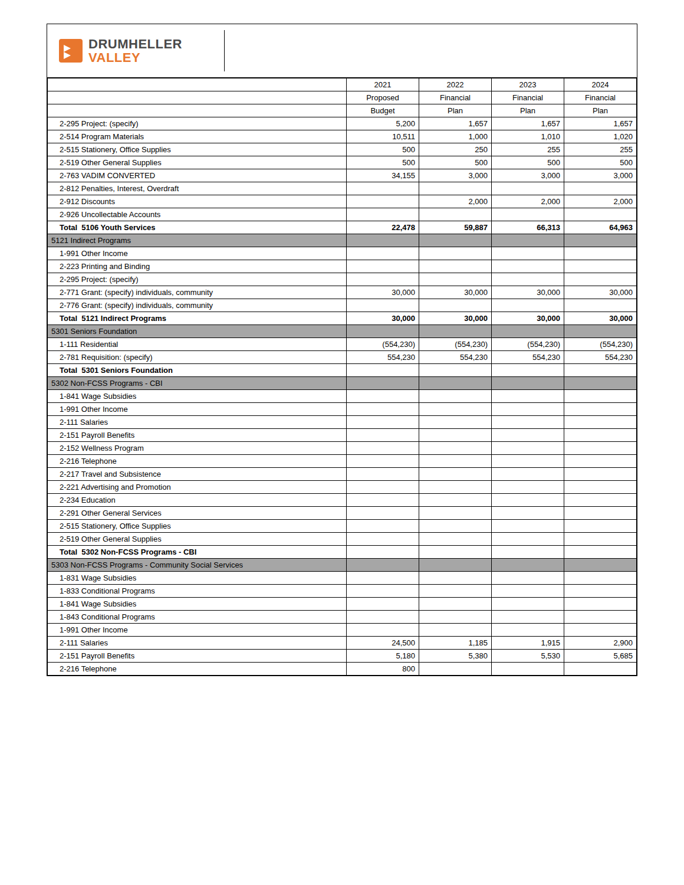DRUMHELLER
VALLEY
| | 2021 | 2022 | 2023 | 2024 |
| | Proposed | Financial | Financial | Financial |
| | Budget | Plan | Plan | Plan |
| 2-295 Project: (specify) | 5,200 | 1,657 | 1,657 | 1,657 |
| 2-514 Program Materials | 10,511 | 1,000 | 1,010 | 1,020 |
| 2-515 Stationery, Office Supplies | 500 | 250 | 255 | 255 |
| 2-519 Other General Supplies | 500 | 500 | 500 | 500 |
| 2-763 VADIM CONVERTED | 34,155 | 3,000 | 3,000 | 3,000 |
| 2-812 Penalties, Interest, Overdraft | | | | |
| 2-912 Discounts | | 2,000 | 2,000 | 2,000 |
| 2-926 Uncollectable Accounts | | | | |
| Total 5106 Youth Services | 22,478 | 59,887 | 66,313 | 64,963 |
| 5121 Indirect Programs | | | | |
| 1-991 Other Income | | | | |
| 2-223 Printing and Binding | | | | |
| 2-295 Project: (specify) | | | | |
| 2-771 Grant: (specify) individuals, community | 30,000 | 30,000 | 30,000 | 30,000 |
| 2-776 Grant: (specify) individuals, community | | | | |
| Total 5121 Indirect Programs | 30,000 | 30,000 | 30,000 | 30,000 |
| 5301 Seniors Foundation | | | | |
| 1-111 Residential | (554,230) | (554,230) | (554,230) | (554,230) |
| 2-781 Requisition: (specify) | 554,230 | 554,230 | 554,230 | 554,230 |
| Total 5301 Seniors Foundation | | | | |
| 5302 Non-FCSS Programs - CBI | | | | |
| 1-841 Wage Subsidies | | | | |
| 1-991 Other Income | | | | |
| 2-111 Salaries | | | | |
| 2-151 Payroll Benefits | | | | |
| 2-152 Wellness Program | | | | |
| 2-216 Telephone | | | | |
| 2-217 Travel and Subsistence | | | | |
| 2-221 Advertising and Promotion | | | | |
| 2-234 Education | | | | |
| 2-291 Other General Services | | | | |
| 2-515 Stationery, Office Supplies | | | | |
| 2-519 Other General Supplies | | | | |
| Total 5302 Non-FCSS Programs - CBI | | | | |
| 5303 Non-FCSS Programs - Community Social Services | | | | |
| 1-831 Wage Subsidies | | | | |
| 1-833 Conditional Programs | | | | |
| 1-841 Wage Subsidies | | | | |
| 1-843 Conditional Programs | | | | |
| 1-991 Other Income | | | | |
| 2-111 Salaries | 24,500 | 1,185 | 1,915 | 2,900 |
| 2-151 Payroll Benefits | 5,180 | 5,380 | 5,530 | 5,685 |
| 2-216 Telephone | 800 | | | |